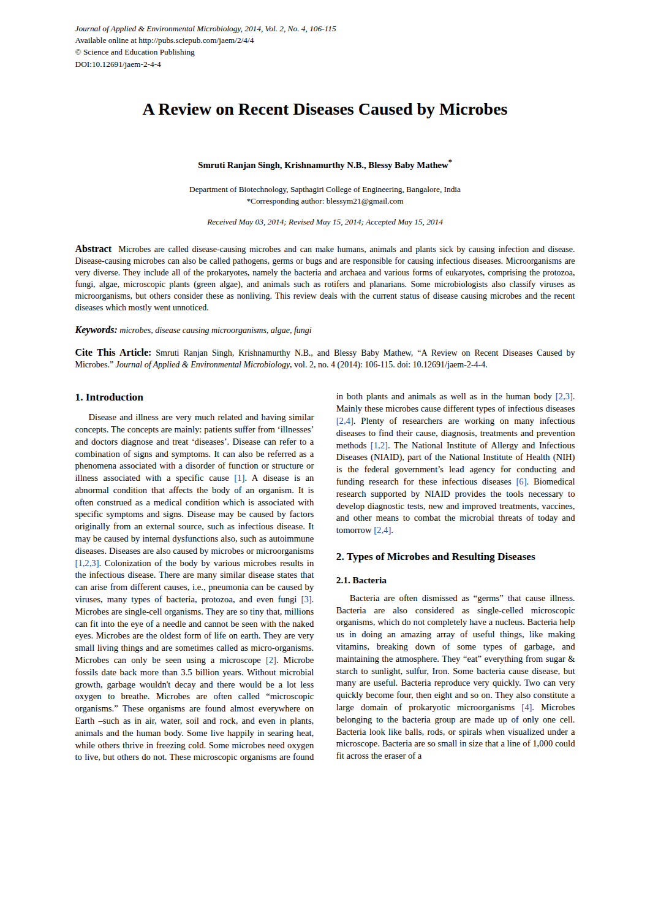Journal of Applied & Environmental Microbiology, 2014, Vol. 2, No. 4, 106-115
Available online at http://pubs.sciepub.com/jaem/2/4/4
© Science and Education Publishing
DOI:10.12691/jaem-2-4-4
A Review on Recent Diseases Caused by Microbes
Smruti Ranjan Singh, Krishnamurthy N.B., Blessy Baby Mathew*
Department of Biotechnology, Sapthagiri College of Engineering, Bangalore, India
*Corresponding author: blessym21@gmail.com
Received May 03, 2014; Revised May 15, 2014; Accepted May 15, 2014
Abstract Microbes are called disease-causing microbes and can make humans, animals and plants sick by causing infection and disease. Disease-causing microbes can also be called pathogens, germs or bugs and are responsible for causing infectious diseases. Microorganisms are very diverse. They include all of the prokaryotes, namely the bacteria and archaea and various forms of eukaryotes, comprising the protozoa, fungi, algae, microscopic plants (green algae), and animals such as rotifers and planarians. Some microbiologists also classify viruses as microorganisms, but others consider these as nonliving. This review deals with the current status of disease causing microbes and the recent diseases which mostly went unnoticed.
Keywords: microbes, disease causing microorganisms, algae, fungi
Cite This Article: Smruti Ranjan Singh, Krishnamurthy N.B., and Blessy Baby Mathew, “A Review on Recent Diseases Caused by Microbes.” Journal of Applied & Environmental Microbiology, vol. 2, no. 4 (2014): 106-115. doi: 10.12691/jaem-2-4-4.
1. Introduction
Disease and illness are very much related and having similar concepts. The concepts are mainly: patients suffer from ‘illnesses’ and doctors diagnose and treat ‘diseases’. Disease can refer to a combination of signs and symptoms. It can also be referred as a phenomena associated with a disorder of function or structure or illness associated with a specific cause [1]. A disease is an abnormal condition that affects the body of an organism. It is often construed as a medical condition which is associated with specific symptoms and signs. Disease may be caused by factors originally from an external source, such as infectious disease. It may be caused by internal dysfunctions also, such as autoimmune diseases. Diseases are also caused by microbes or microorganisms [1,2,3]. Colonization of the body by various microbes results in the infectious disease. There are many similar disease states that can arise from different causes, i.e., pneumonia can be caused by viruses, many types of bacteria, protozoa, and even fungi [3]. Microbes are single-cell organisms. They are so tiny that, millions can fit into the eye of a needle and cannot be seen with the naked eyes. Microbes are the oldest form of life on earth. They are very small living things and are sometimes called as micro-organisms. Microbes can only be seen using a microscope [2]. Microbe fossils date back more than 3.5 billion years. Without microbial growth, garbage wouldn't decay and there would be a lot less oxygen to breathe. Microbes are often called “microscopic organisms.” These organisms are found almost everywhere on Earth –such as in air, water, soil and rock, and even in plants, animals and the human body. Some live happily in searing heat, while others thrive in freezing cold. Some microbes need oxygen to live, but others do not. These microscopic organisms are found in both plants and animals as well as in the human body [2,3]. Mainly these microbes cause different types of infectious diseases [2,4]. Plenty of researchers are working on many infectious diseases to find their cause, diagnosis, treatments and prevention methods [1,2]. The National Institute of Allergy and Infectious Diseases (NIAID), part of the National Institute of Health (NIH) is the federal government’s lead agency for conducting and funding research for these infectious diseases [6]. Biomedical research supported by NIAID provides the tools necessary to develop diagnostic tests, new and improved treatments, vaccines, and other means to combat the microbial threats of today and tomorrow [2,4].
2. Types of Microbes and Resulting Diseases
2.1. Bacteria
Bacteria are often dismissed as “germs” that cause illness. Bacteria are also considered as single-celled microscopic organisms, which do not completely have a nucleus. Bacteria help us in doing an amazing array of useful things, like making vitamins, breaking down of some types of garbage, and maintaining the atmosphere. They “eat” everything from sugar & starch to sunlight, sulfur, Iron. Some bacteria cause disease, but many are useful. Bacteria reproduce very quickly. Two can very quickly become four, then eight and so on. They also constitute a large domain of prokaryotic microorganisms [4]. Microbes belonging to the bacteria group are made up of only one cell. Bacteria look like balls, rods, or spirals when visualized under a microscope. Bacteria are so small in size that a line of 1,000 could fit across the eraser of a